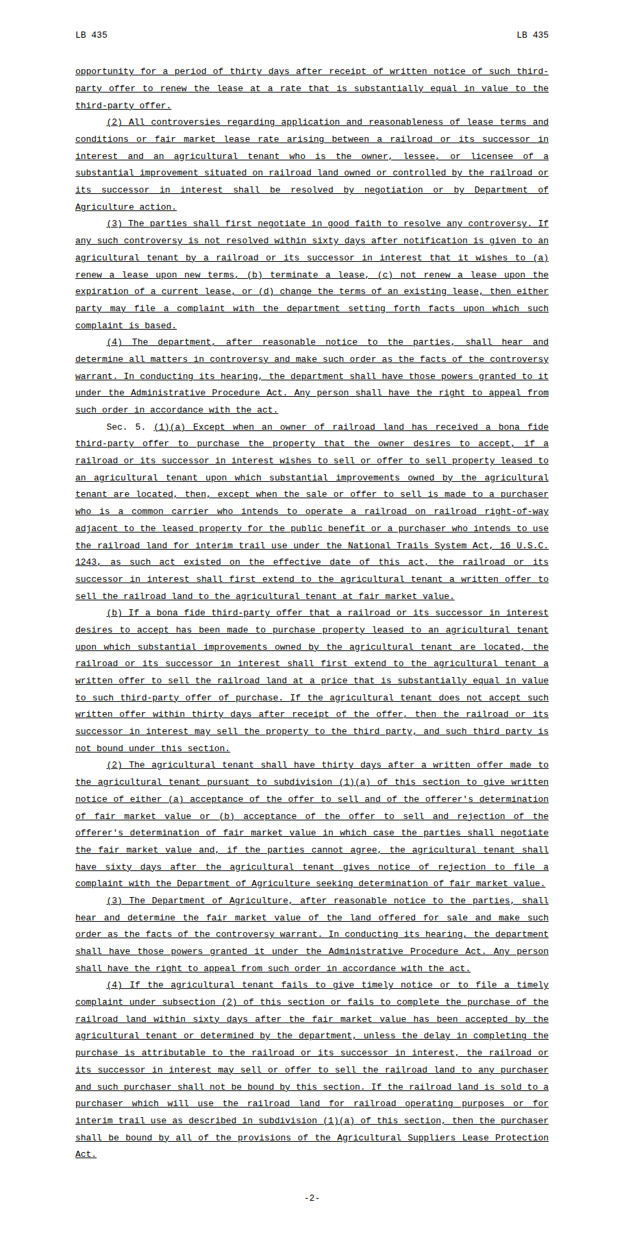LB 435 LB 435
opportunity for a period of thirty days after receipt of written notice of such third-party offer to renew the lease at a rate that is substantially equal in value to the third-party offer.
(2) All controversies regarding application and reasonableness of lease terms and conditions or fair market lease rate arising between a railroad or its successor in interest and an agricultural tenant who is the owner, lessee, or licensee of a substantial improvement situated on railroad land owned or controlled by the railroad or its successor in interest shall be resolved by negotiation or by Department of Agriculture action.
(3) The parties shall first negotiate in good faith to resolve any controversy. If any such controversy is not resolved within sixty days after notification is given to an agricultural tenant by a railroad or its successor in interest that it wishes to (a) renew a lease upon new terms, (b) terminate a lease, (c) not renew a lease upon the expiration of a current lease, or (d) change the terms of an existing lease, then either party may file a complaint with the department setting forth facts upon which such complaint is based.
(4) The department, after reasonable notice to the parties, shall hear and determine all matters in controversy and make such order as the facts of the controversy warrant. In conducting its hearing, the department shall have those powers granted to it under the Administrative Procedure Act. Any person shall have the right to appeal from such order in accordance with the act.
Sec. 5. (1)(a) Except when an owner of railroad land has received a bona fide third-party offer to purchase the property that the owner desires to accept, if a railroad or its successor in interest wishes to sell or offer to sell property leased to an agricultural tenant upon which substantial improvements owned by the agricultural tenant are located, then, except when the sale or offer to sell is made to a purchaser who is a common carrier who intends to operate a railroad on railroad right-of-way adjacent to the leased property for the public benefit or a purchaser who intends to use the railroad land for interim trail use under the National Trails System Act, 16 U.S.C. 1243, as such act existed on the effective date of this act, the railroad or its successor in interest shall first extend to the agricultural tenant a written offer to sell the railroad land to the agricultural tenant at fair market value.
(b) If a bona fide third-party offer that a railroad or its successor in interest desires to accept has been made to purchase property leased to an agricultural tenant upon which substantial improvements owned by the agricultural tenant are located, the railroad or its successor in interest shall first extend to the agricultural tenant a written offer to sell the railroad land at a price that is substantially equal in value to such third-party offer of purchase. If the agricultural tenant does not accept such written offer within thirty days after receipt of the offer, then the railroad or its successor in interest may sell the property to the third party, and such third party is not bound under this section.
(2) The agricultural tenant shall have thirty days after a written offer made to the agricultural tenant pursuant to subdivision (1)(a) of this section to give written notice of either (a) acceptance of the offer to sell and of the offerer's determination of fair market value or (b) acceptance of the offer to sell and rejection of the offerer's determination of fair market value in which case the parties shall negotiate the fair market value and, if the parties cannot agree, the agricultural tenant shall have sixty days after the agricultural tenant gives notice of rejection to file a complaint with the Department of Agriculture seeking determination of fair market value.
(3) The Department of Agriculture, after reasonable notice to the parties, shall hear and determine the fair market value of the land offered for sale and make such order as the facts of the controversy warrant. In conducting its hearing, the department shall have those powers granted it under the Administrative Procedure Act. Any person shall have the right to appeal from such order in accordance with the act.
(4) If the agricultural tenant fails to give timely notice or to file a timely complaint under subsection (2) of this section or fails to complete the purchase of the railroad land within sixty days after the fair market value has been accepted by the agricultural tenant or determined by the department, unless the delay in completing the purchase is attributable to the railroad or its successor in interest, the railroad or its successor in interest may sell or offer to sell the railroad land to any purchaser and such purchaser shall not be bound by this section. If the railroad land is sold to a purchaser which will use the railroad land for railroad operating purposes or for interim trail use as described in subdivision (1)(a) of this section, then the purchaser shall be bound by all of the provisions of the Agricultural Suppliers Lease Protection Act.
-2-